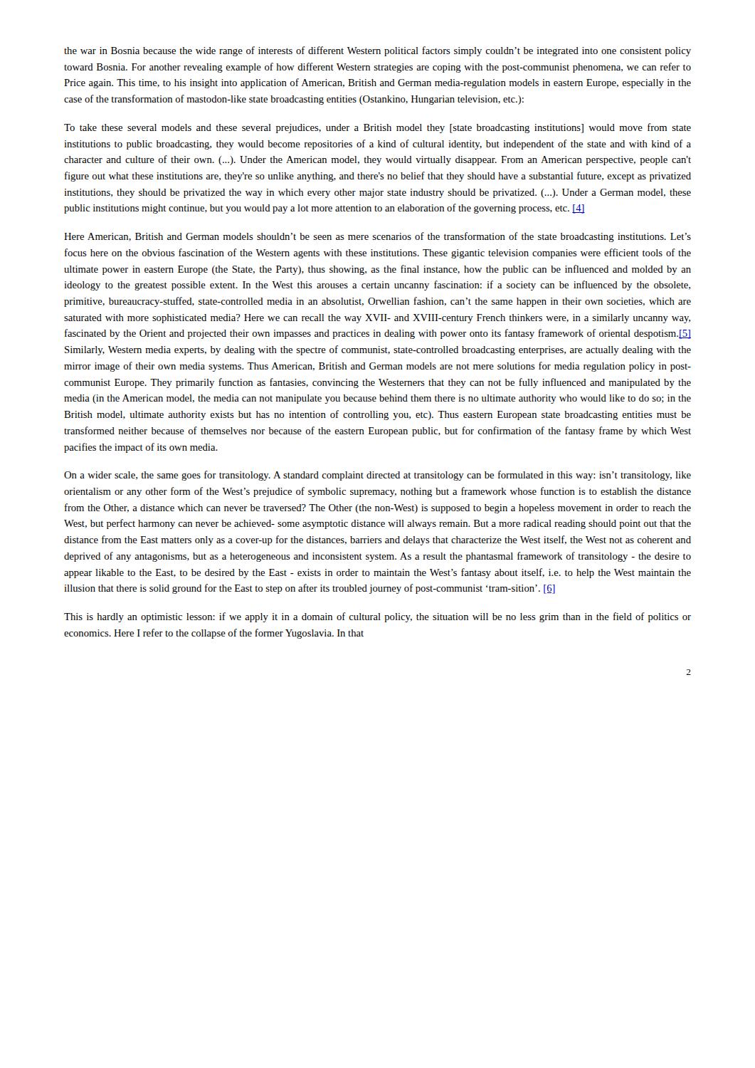the war in Bosnia because the wide range of interests of different Western political factors simply couldn’t be integrated into one consistent policy toward Bosnia. For another revealing example of how different Western strategies are coping with the post-communist phenomena, we can refer to Price again. This time, to his insight into application of American, British and German media-regulation models in eastern Europe, especially in the case of the transformation of mastodon-like state broadcasting entities (Ostankino, Hungarian television, etc.):
To take these several models and these several prejudices, under a British model they [state broadcasting institutions] would move from state institutions to public broadcasting, they would become repositories of a kind of cultural identity, but independent of the state and with kind of a character and culture of their own. (...). Under the American model, they would virtually disappear. From an American perspective, people can't figure out what these institutions are, they're so unlike anything, and there's no belief that they should have a substantial future, except as privatized institutions, they should be privatized the way in which every other major state industry should be privatized. (...). Under a German model, these public institutions might continue, but you would pay a lot more attention to an elaboration of the governing process, etc. [4]
Here American, British and German models shouldn’t be seen as mere scenarios of the transformation of the state broadcasting institutions. Let’s focus here on the obvious fascination of the Western agents with these institutions. These gigantic television companies were efficient tools of the ultimate power in eastern Europe (the State, the Party), thus showing, as the final instance, how the public can be influenced and molded by an ideology to the greatest possible extent. In the West this arouses a certain uncanny fascination: if a society can be influenced by the obsolete, primitive, bureaucracy-stuffed, state-controlled media in an absolutist, Orwellian fashion, can’t the same happen in their own societies, which are saturated with more sophisticated media? Here we can recall the way XVII- and XVIII-century French thinkers were, in a similarly uncanny way, fascinated by the Orient and projected their own impasses and practices in dealing with power onto its fantasy framework of oriental despotism.[5] Similarly, Western media experts, by dealing with the spectre of communist, state-controlled broadcasting enterprises, are actually dealing with the mirror image of their own media systems. Thus American, British and German models are not mere solutions for media regulation policy in post-communist Europe. They primarily function as fantasies, convincing the Westerners that they can not be fully influenced and manipulated by the media (in the American model, the media can not manipulate you because behind them there is no ultimate authority who would like to do so; in the British model, ultimate authority exists but has no intention of controlling you, etc). Thus eastern European state broadcasting entities must be transformed neither because of themselves nor because of the eastern European public, but for confirmation of the fantasy frame by which West pacifies the impact of its own media.
On a wider scale, the same goes for transitology. A standard complaint directed at transitology can be formulated in this way: isn’t transitology, like orientalism or any other form of the West’s prejudice of symbolic supremacy, nothing but a framework whose function is to establish the distance from the Other, a distance which can never be traversed? The Other (the non-West) is supposed to begin a hopeless movement in order to reach the West, but perfect harmony can never be achieved- some asymptotic distance will always remain. But a more radical reading should point out that the distance from the East matters only as a cover-up for the distances, barriers and delays that characterize the West itself, the West not as coherent and deprived of any antagonisms, but as a heterogeneous and inconsistent system. As a result the phantasmal framework of transitology - the desire to appear likable to the East, to be desired by the East - exists in order to maintain the West’s fantasy about itself, i.e. to help the West maintain the illusion that there is solid ground for the East to step on after its troubled journey of post-communist ‘tram-sition’. [6]
This is hardly an optimistic lesson: if we apply it in a domain of cultural policy, the situation will be no less grim than in the field of politics or economics. Here I refer to the collapse of the former Yugoslavia. In that
2